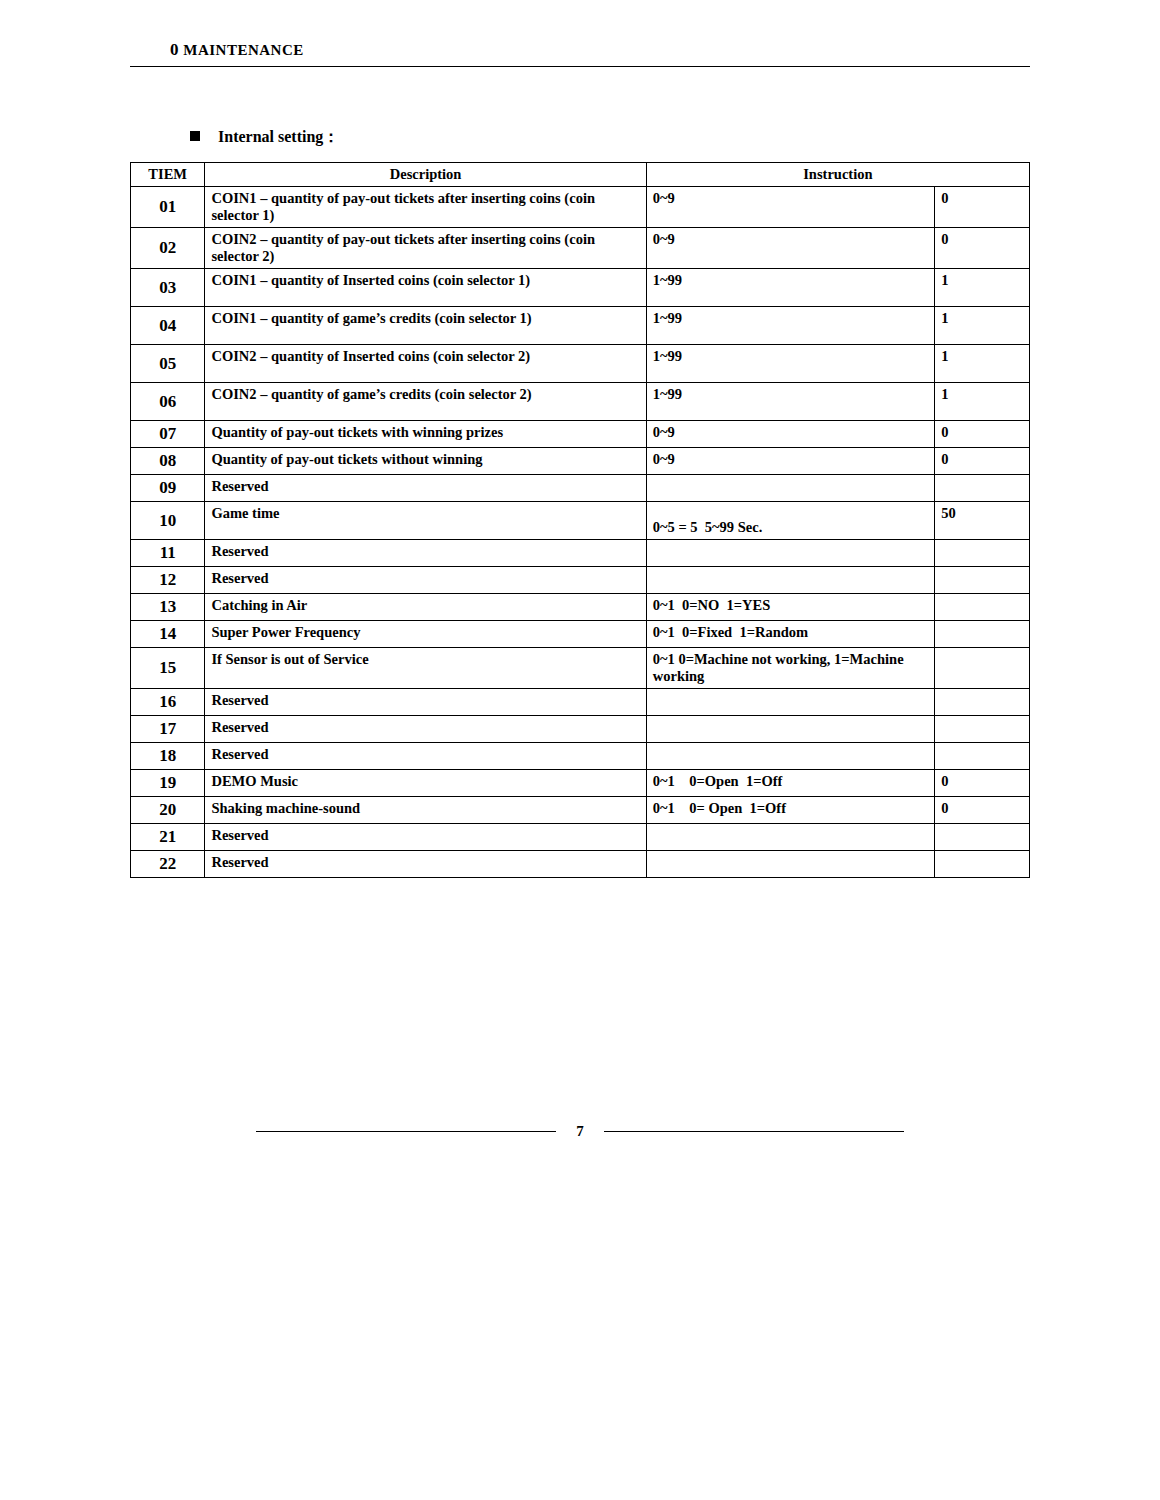0 MAINTENANCE
Internal setting：
| TIEM | Description | Instruction |
| --- | --- | --- |
| 01 | COIN1 – quantity of pay-out tickets after inserting coins (coin selector 1) | 0~9 | 0 |
| 02 | COIN2 – quantity of pay-out tickets after inserting coins (coin selector 2) | 0~9 | 0 |
| 03 | COIN1 – quantity of Inserted coins (coin selector 1) | 1~99 | 1 |
| 04 | COIN1 – quantity of game’s credits (coin selector 1) | 1~99 | 1 |
| 05 | COIN2 – quantity of Inserted coins (coin selector 2) | 1~99 | 1 |
| 06 | COIN2 – quantity of game’s credits (coin selector 2) | 1~99 | 1 |
| 07 | Quantity of pay-out tickets with winning prizes | 0~9 | 0 |
| 08 | Quantity of pay-out tickets without winning | 0~9 | 0 |
| 09 | Reserved | | |
| 10 | Game time | 0~5 = 5 5~99 Sec. | 50 |
| 11 | Reserved | | |
| 12 | Reserved | | |
| 13 | Catching in Air | 0~1 0=NO 1=YES | |
| 14 | Super Power Frequency | 0~1 0=Fixed 1=Random | |
| 15 | If Sensor is out of Service | 0~1 0=Machine not working, 1=Machine working | |
| 16 | Reserved | | |
| 17 | Reserved | | |
| 18 | Reserved | | |
| 19 | DEMO Music | 0~1 0=Open 1=Off | 0 |
| 20 | Shaking machine-sound | 0~1 0= Open 1=Off | 0 |
| 21 | Reserved | | |
| 22 | Reserved | | |
7